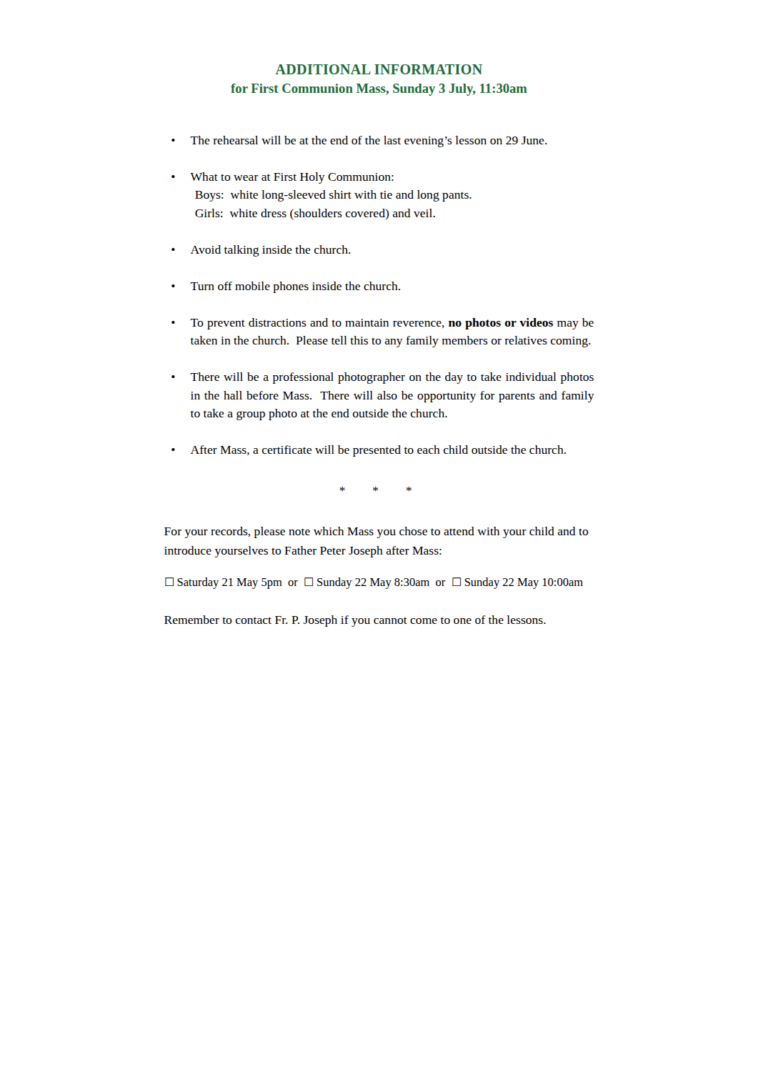ADDITIONAL INFORMATION
for First Communion Mass, Sunday 3 July, 11:30am
The rehearsal will be at the end of the last evening’s lesson on 29 June.
What to wear at First Holy Communion: Boys: white long-sleeved shirt with tie and long pants. Girls: white dress (shoulders covered) and veil.
Avoid talking inside the church.
Turn off mobile phones inside the church.
To prevent distractions and to maintain reverence, no photos or videos may be taken in the church. Please tell this to any family members or relatives coming.
There will be a professional photographer on the day to take individual photos in the hall before Mass. There will also be opportunity for parents and family to take a group photo at the end outside the church.
After Mass, a certificate will be presented to each child outside the church.
* * *
For your records, please note which Mass you chose to attend with your child and to introduce yourselves to Father Peter Joseph after Mass:
☐Saturday 21 May 5pm or ☐Sunday 22 May 8:30am or ☐Sunday 22 May 10:00am
Remember to contact Fr. P. Joseph if you cannot come to one of the lessons.